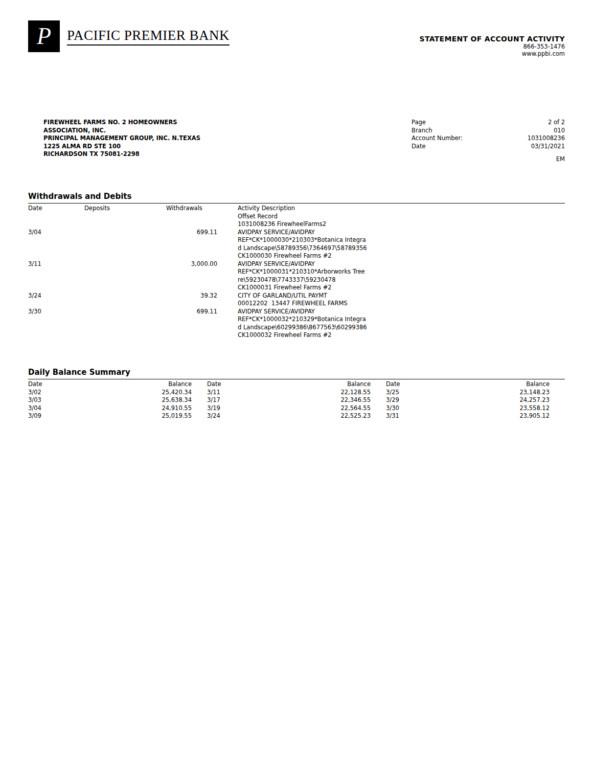P
PACIFIC PREMIER BANK
STATEMENT OF ACCOUNT ACTIVITY
866-353-1476
www.ppbi.com
FIREWHEEL FARMS NO. 2 HOMEOWNERS
ASSOCIATION, INC.
PRINCIPAL MANAGEMENT GROUP, INC. N.TEXAS
1225 ALMA RD STE 100
RICHARDSON TX 75081-2298
| Page | 2 of 2 |
| Branch | 010 |
| Account Number: | 1031008236 |
| Date | 03/31/2021 |
| | EM |
Withdrawals and Debits
| Date | Deposits | Withdrawals | Activity Description |
| --- | --- | --- | --- |
| | | | Offset Record |
| | | | 1031008236 FirewheelFarms2 |
| 3/04 | | 699.11 | AVIDPAY SERVICE/AVIDPAY |
| | | | REF*CK*1000030*210303*Botanica Integra |
| | | | d Landscape\58789356\7364697\58789356 |
| | | | CK1000030 Firewheel Farms #2 |
| 3/11 | | 3,000.00 | AVIDPAY SERVICE/AVIDPAY |
| | | | REF*CK*1000031*210310*Arborworks Tree |
| | | | re\59230478\7743337\59230478 |
| | | | CK1000031 Firewheel Farms #2 |
| 3/24 | | 39.32 | CITY OF GARLAND/UTIL PAYMT |
| | | | 00012202 13447 FIREWHEEL FARMS |
| 3/30 | | 699.11 | AVIDPAY SERVICE/AVIDPAY |
| | | | REF*CK*1000032*210329*Botanica Integra |
| | | | d Landscape\60299386\8677563\60299386 |
| | | | CK1000032 Firewheel Farms #2 |
Daily Balance Summary
| Date | Balance | Date | Balance | Date | Balance |
| --- | --- | --- | --- | --- | --- |
| 3/02 | 25,420.34 | 3/11 | 22,128.55 | 3/25 | 23,148.23 |
| 3/03 | 25,638.34 | 3/17 | 22,346.55 | 3/29 | 24,257.23 |
| 3/04 | 24,910.55 | 3/19 | 22,564.55 | 3/30 | 23,558.12 |
| 3/09 | 25,019.55 | 3/24 | 22,525.23 | 3/31 | 23,905.12 |